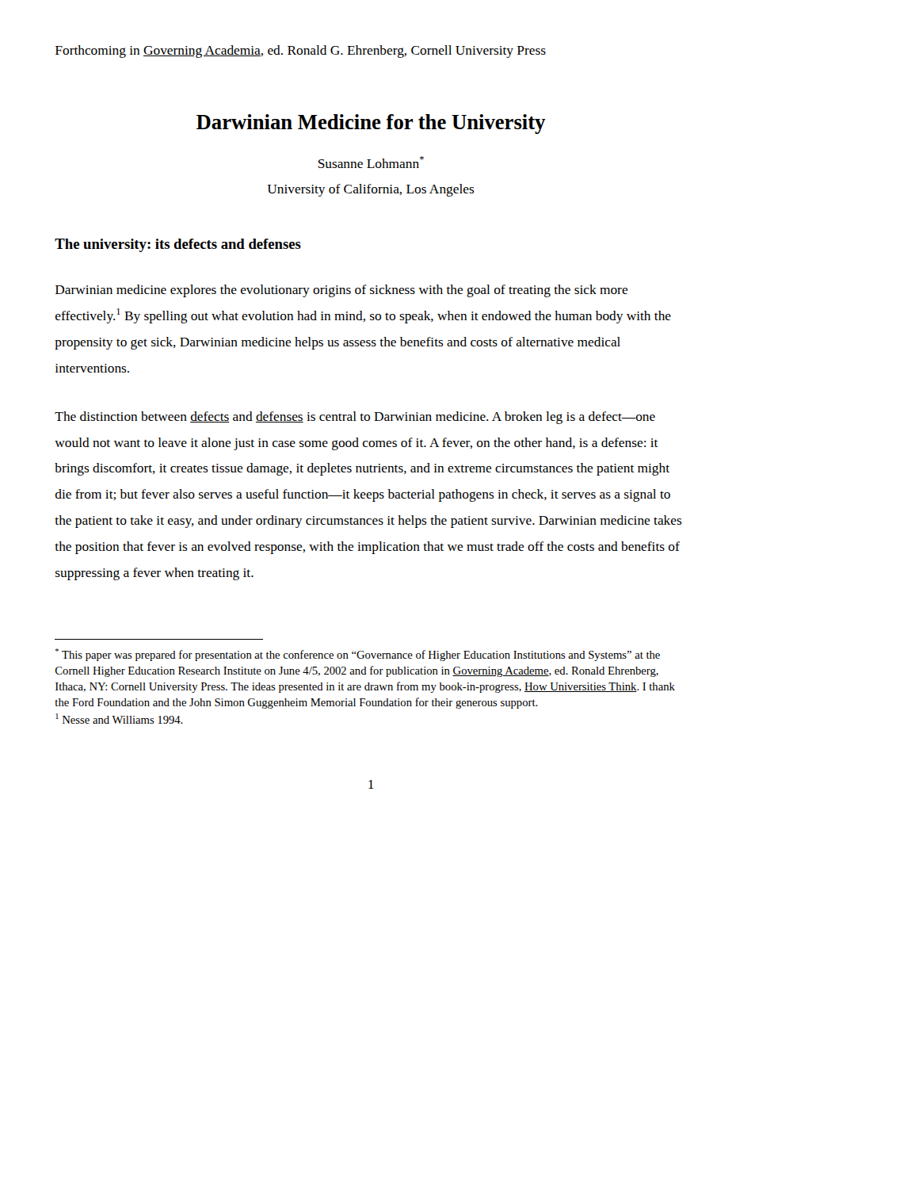Forthcoming in Governing Academia, ed. Ronald G. Ehrenberg, Cornell University Press
Darwinian Medicine for the University
Susanne Lohmann*
University of California, Los Angeles
The university: its defects and defenses
Darwinian medicine explores the evolutionary origins of sickness with the goal of treating the sick more effectively.1 By spelling out what evolution had in mind, so to speak, when it endowed the human body with the propensity to get sick, Darwinian medicine helps us assess the benefits and costs of alternative medical interventions.
The distinction between defects and defenses is central to Darwinian medicine. A broken leg is a defect—one would not want to leave it alone just in case some good comes of it. A fever, on the other hand, is a defense: it brings discomfort, it creates tissue damage, it depletes nutrients, and in extreme circumstances the patient might die from it; but fever also serves a useful function—it keeps bacterial pathogens in check, it serves as a signal to the patient to take it easy, and under ordinary circumstances it helps the patient survive. Darwinian medicine takes the position that fever is an evolved response, with the implication that we must trade off the costs and benefits of suppressing a fever when treating it.
* This paper was prepared for presentation at the conference on “Governance of Higher Education Institutions and Systems” at the Cornell Higher Education Research Institute on June 4/5, 2002 and for publication in Governing Academe, ed. Ronald Ehrenberg, Ithaca, NY: Cornell University Press. The ideas presented in it are drawn from my book-in-progress, How Universities Think. I thank the Ford Foundation and the John Simon Guggenheim Memorial Foundation for their generous support.
1 Nesse and Williams 1994.
1